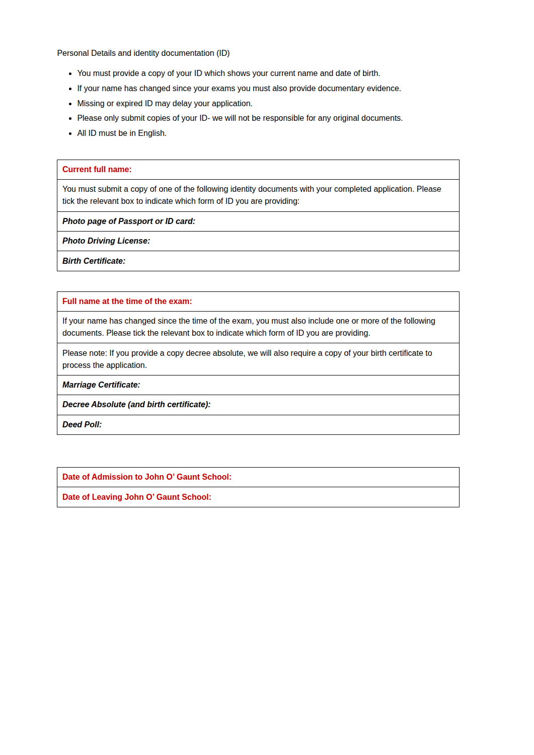Personal Details and identity documentation (ID)
You must provide a copy of your ID which shows your current name and date of birth.
If your name has changed since your exams you must also provide documentary evidence.
Missing or expired ID may delay your application.
Please only submit copies of your ID- we will not be responsible for any original documents.
All ID must be in English.
| Current full name: |
| You must submit a copy of one of the following identity documents with your completed application. Please tick the relevant box to indicate which form of ID you are providing: |
| Photo page of Passport or ID card: |
| Photo Driving License: |
| Birth Certificate: |
| Full name at the time of the exam: |
| If your name has changed since the time of the exam, you must also include one or more of the following documents. Please tick the relevant box to indicate which form of ID you are providing. |
| Please note: If you provide a copy decree absolute, we will also require a copy of your birth certificate to process the application. |
| Marriage Certificate: |
| Decree Absolute (and birth certificate): |
| Deed Poll: |
| Date of Admission to John O’ Gaunt School: |
| Date of Leaving John O’ Gaunt School: |